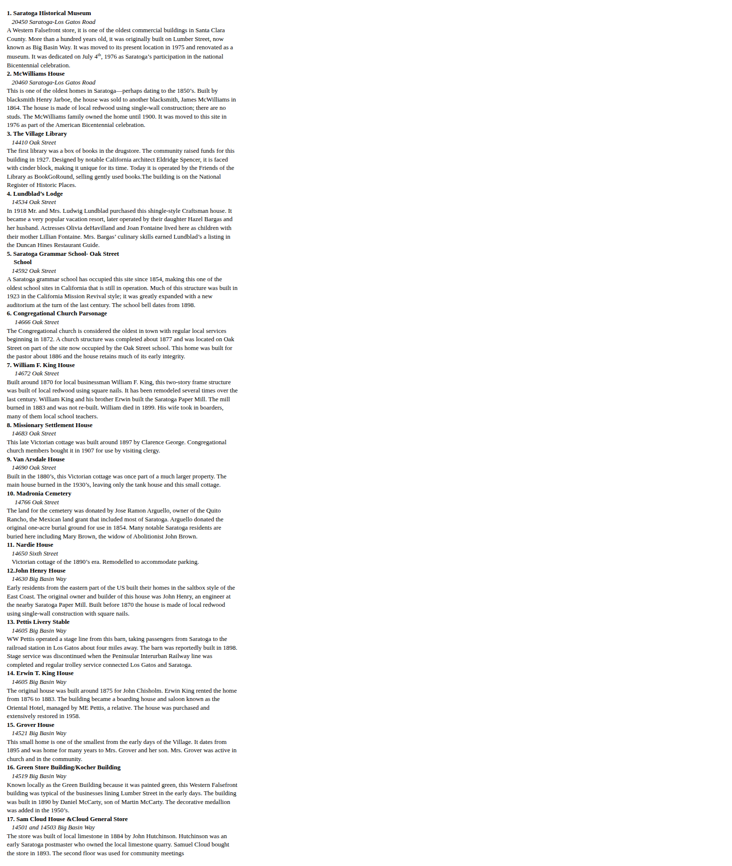1. Saratoga Historical Museum
20450 Saratoga-Los Gatos Road
A Western Falsefront store, it is one of the oldest commercial buildings in Santa Clara County. More than a hundred years old, it was originally built on Lumber Street, now known as Big Basin Way. It was moved to its present location in 1975 and renovated as a museum. It was dedicated on July 4th, 1976 as Saratoga’s participation in the national Bicentennial celebration.
2. McWilliams House
20460 Saratoga-Los Gatos Road
This is one of the oldest homes in Saratoga—perhaps dating to the 1850’s. Built by blacksmith Henry Jarboe, the house was sold to another blacksmith, James McWilliams in 1864. The house is made of local redwood using single-wall construction; there are no studs. The McWilliams family owned the home until 1900. It was moved to this site in 1976 as part of the American Bicentennial celebration.
3. The Village Library
14410 Oak Street
The first library was a box of books in the drugstore. The community raised funds for this building in 1927. Designed by notable California architect Eldridge Spencer, it is faced with cinder block, making it unique for its time. Today it is operated by the Friends of the Library as BookGoRound, selling gently used books.The building is on the National Register of Historic Places.
4. Lundblad’s Lodge
14534 Oak Street
In 1918 Mr. and Mrs. Ludwig Lundblad purchased this shingle-style Craftsman house. It became a very popular vacation resort, later operated by their daughter Hazel Bargas and her husband. Actresses Olivia deHavilland and Joan Fontaine lived here as children with their mother Lillian Fontaine. Mrs. Bargas’ culinary skills earned Lundblad’s a listing in the Duncan Hines Restaurant Guide.
5. Saratoga Grammar School- Oak Street
School 14592 Oak Street
A Saratoga grammar school has occupied this site since 1854, making this one of the oldest school sites in California that is still in operation. Much of this structure was built in 1923 in the California Mission Revival style; it was greatly expanded with a new auditorium at the turn of the last century. The school bell dates from 1898.
6. Congregational Church Parsonage
14666 Oak Street
The Congregational church is considered the oldest in town with regular local services beginning in 1872. A church structure was completed about 1877 and was located on Oak Street on part of the site now occupied by the Oak Street school. This home was built for the pastor about 1886 and the house retains much of its early integrity.
7. William F. King House
14672 Oak Street
Built around 1870 for local businessman William F. King, this two-story frame structure was built of local redwood using square nails. It has been remodeled several times over the last century. William King and his brother Erwin built the Saratoga Paper Mill. The mill burned in 1883 and was not re-built. William died in 1899. His wife took in boarders, many of them local school teachers.
8. Missionary Settlement House
14683 Oak Street
This late Victorian cottage was built around 1897 by Clarence George. Congregational church members bought it in 1907 for use by visiting clergy.
9. Van Arsdale House
14690 Oak Street
Built in the 1880’s, this Victorian cottage was once part of a much larger property. The main house burned in the 1930’s, leaving only the tank house and this small cottage.
10. Madronia Cemetery
14766 Oak Street
The land for the cemetery was donated by Jose Ramon Arguello, owner of the Quito Rancho, the Mexican land grant that included most of Saratoga. Arguello donated the original one-acre burial ground for use in 1854. Many notable Saratoga residents are buried here including Mary Brown, the widow of Abolitionist John Brown.
11. Nardie House
14650 Sixth Street
Victorian cottage of the 1890’s era. Remodelled to accommodate parking.
12.John Henry House
14630 Big Basin Way
Early residents from the eastern part of the US built their homes in the saltbox style of the East Coast. The original owner and builder of this house was John Henry, an engineer at the nearby Saratoga Paper Mill. Built before 1870 the house is made of local redwood using single-wall construction with square nails.
13. Pettis Livery Stable
14605 Big Basin Way
WW Pettis operated a stage line from this barn, taking passengers from Saratoga to the railroad station in Los Gatos about four miles away. The barn was reportedly built in 1898. Stage service was discontinued when the Peninsular Interurban Railway line was completed and regular trolley service connected Los Gatos and Saratoga.
14. Erwin T. King House
14605 Big Basin Way
The original house was built around 1875 for John Chisholm. Erwin King rented the home from 1876 to 1883. The building became a boarding house and saloon known as the Oriental Hotel, managed by ME Pettis, a relative. The house was purchased and extensively restored in 1958.
15. Grover House
14521 Big Basin Way
This small home is one of the smallest from the early days of the Village. It dates from 1895 and was home for many years to Mrs. Grover and her son. Mrs. Grover was active in church and in the community.
16. Green Store Building/Kocher Building
14519 Big Basin Way
Known locally as the Green Building because it was painted green, this Western Falsefront building was typical of the businesses lining Lumber Street in the early days. The building was built in 1890 by Daniel McCarty, son of Martin McCarty. The decorative medallion was added in the 1950’s.
17. Sam Cloud House &Cloud General Store
14501 and 14503 Big Basin Way
The store was built of local limestone in 1884 by John Hutchinson. Hutchinson was an early Saratoga postmaster who owned the local limestone quarry. Samuel Cloud bought the store in 1893. The second floor was used for community meetings